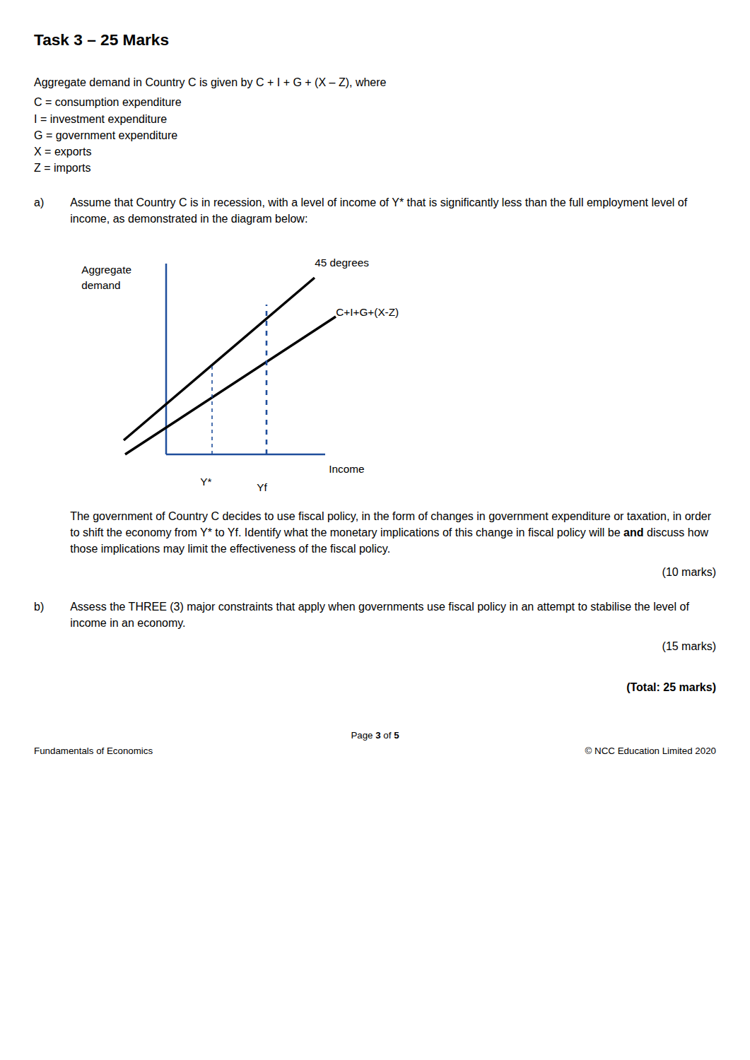Task 3 – 25 Marks
Aggregate demand in Country C is given by C + I + G + (X – Z), where
C = consumption expenditure
I = investment expenditure
G = government expenditure
X = exports
Z = imports
a)
Assume that Country C is in recession, with a level of income of Y* that is significantly less than the full employment level of income, as demonstrated in the diagram below:
Aggregate
demand 45 degrees C+I+G+(X-Z) Income Y* Yf
The government of Country C decides to use fiscal policy, in the form of changes in government expenditure or taxation, in order to shift the economy from Y* to Yf. Identify what the monetary implications of this change in fiscal policy will be and discuss how those implications may limit the effectiveness of the fiscal policy.
(10 marks)
b)
Assess the THREE (3) major constraints that apply when governments use fiscal policy in an attempt to stabilise the level of income in an economy.
(15 marks)
(Total: 25 marks)
Page 3 of 5
Fundamentals of Economics © NCC Education Limited 2020